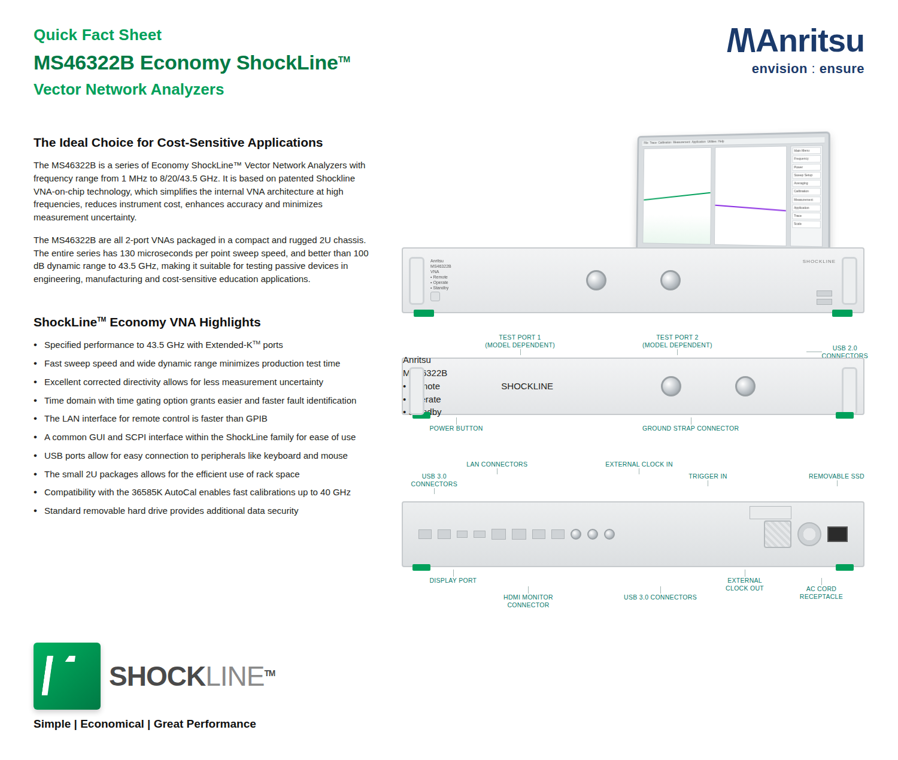Quick Fact Sheet
MS46322B Economy ShockLineTM
Vector Network Analyzers
/\/\Anritsu
envision : ensure
The Ideal Choice for Cost-Sensitive Applications
The MS46322B is a series of Economy ShockLine™ Vector Network Analyzers with frequency range from 1 MHz to 8/20/43.5 GHz. It is based on patented Shockline VNA-on-chip technology, which simplifies the internal VNA architecture at high frequencies, reduces instrument cost, enhances accuracy and minimizes measurement uncertainty.
The MS46322B are all 2-port VNAs packaged in a compact and rugged 2U chassis. The entire series has 130 microseconds per point sweep speed, and better than 100 dB dynamic range to 43.5 GHz, making it suitable for testing passive devices in engineering, manufacturing and cost-sensitive education applications.
ShockLineTM Economy VNA Highlights
Specified performance to 43.5 GHz with Extended-KTM ports
Fast sweep speed and wide dynamic range minimizes production test time
Excellent corrected directivity allows for less measurement uncertainty
Time domain with time gating option grants easier and faster fault identification
The LAN interface for remote control is faster than GPIB
A common GUI and SCPI interface within the ShockLine family for ease of use
USB ports allow for easy connection to peripherals like keyboard and mouse
The small 2U packages allows for the efficient use of rack space
Compatibility with the 36585K AutoCal enables fast calibrations up to 40 GHz
Standard removable hard drive provides additional data security
File Trace Calibration Measurement Application Utilities Help
Main Menu
Frequency
Power
Sweep Setup
Averaging
Calibration
Measurement
Application
Trace
Scale
Anritsu
MS46322B
VNA
• Remote
• Operate
• Standby
SHOCKLINE
TEST PORT 1
(MODEL DEPENDENT) TEST PORT 2
(MODEL DEPENDENT) USB 2.0
CONNECTORS
Anritsu
MS46322B
• Remote
• Operate
• Standby
SHOCKLINE
POWER BUTTON GROUND STRAP CONNECTOR
LAN CONNECTORS USB 3.0
CONNECTORS EXTERNAL CLOCK IN TRIGGER IN REMOVABLE SSD
DISPLAY PORT HDMI MONITOR
CONNECTOR USB 3.0 CONNECTORS EXTERNAL
CLOCK OUT AC CORD
RECEPTACLE
SHOCKLINETM
Simple | Economical | Great Performance